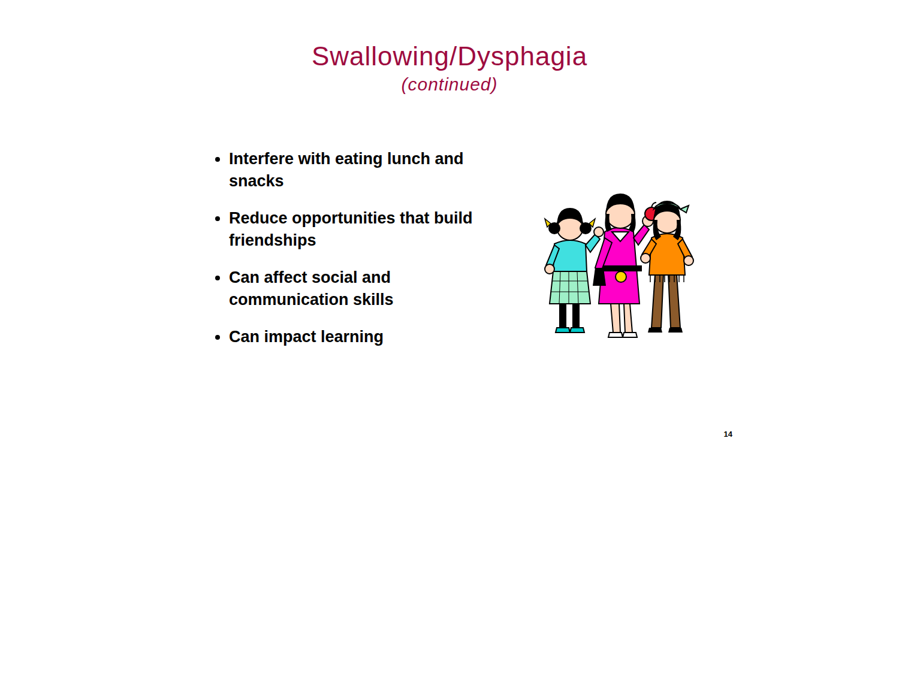Swallowing/Dysphagia(continued)
Interfere with eating lunch and snacks
Reduce opportunities that build friendships
Can affect social and communication skills
Can impact learning
Three girls standing together
14